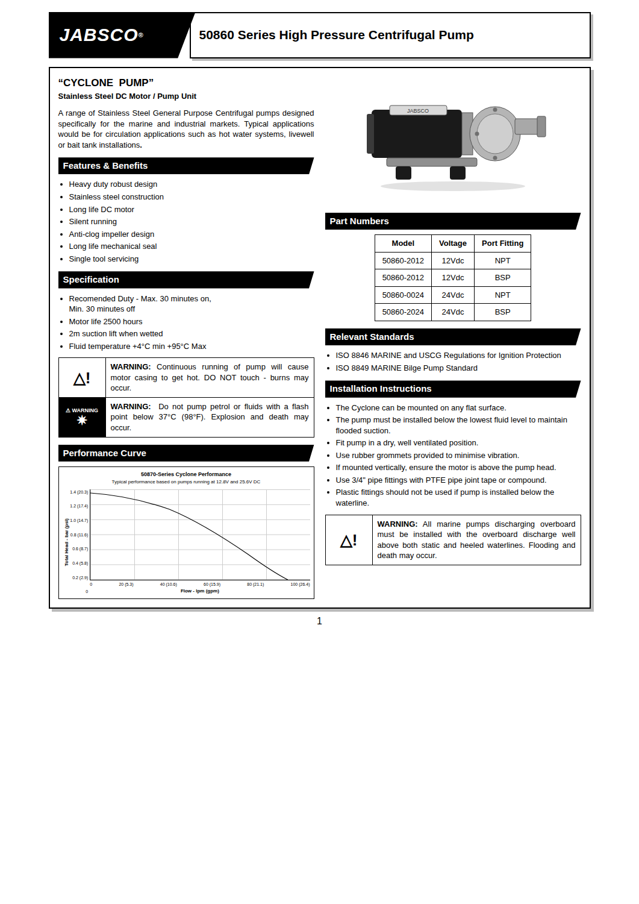JABSCO®
50860 Series High Pressure Centrifugal Pump
“CYCLONE PUMP”
Stainless Steel DC Motor / Pump Unit
A range of Stainless Steel General Purpose Centrifugal pumps designed specifically for the marine and industrial markets. Typical applications would be for circulation applications such as hot water systems, livewell or bait tank installations.
Features & Benefits
Heavy duty robust design
Stainless steel construction
Long life DC motor
Silent running
Anti-clog impeller design
Long life mechanical seal
Single tool servicing
Specification
Recomended Duty - Max. 30 minutes on,
Min. 30 minutes off
Motor life 2500 hours
2m suction lift when wetted
Fluid temperature +4°C min +95°C Max
△!
WARNING: Continuous running of pump will cause motor casing to get hot. DO NOT touch - burns may occur.
⚠ WARNING ✷
WARNING: Do not pump petrol or fluids with a flash point below 37°C (98°F). Explosion and death may occur.
Performance Curve
50870-Series Cyclone Performance
Typical performance based on pumps running at 12.8V and 25.6V DC
Total Head - bar (psi)
1.4 (20.3) 1.2 (17.4) 1.0 (14.7) 0.8 (11.6) 0.6 (8.7) 0.4 (5.8) 0.2 (2.9) 0
0 20 (5.3) 40 (10.6) 60 (15.9) 80 (21.1) 100 (26.4)
Flow - lpm (gpm)
JABSCO
Part Numbers
| Model | Voltage | Port Fitting |
| --- | --- | --- |
| 50860-2012 | 12Vdc | NPT |
| 50860-2012 | 12Vdc | BSP |
| 50860-0024 | 24Vdc | NPT |
| 50860-2024 | 24Vdc | BSP |
Relevant Standards
ISO 8846 MARINE and USCG Regulations for Ignition Protection
ISO 8849 MARINE Bilge Pump Standard
Installation Instructions
The Cyclone can be mounted on any flat surface.
The pump must be installed below the lowest fluid level to maintain flooded suction.
Fit pump in a dry, well ventilated position.
Use rubber grommets provided to minimise vibration.
If mounted vertically, ensure the motor is above the pump head.
Use 3/4" pipe fittings with PTFE pipe joint tape or compound.
Plastic fittings should not be used if pump is installed below the waterline.
△!
WARNING: All marine pumps discharging overboard must be installed with the overboard discharge well above both static and heeled waterlines. Flooding and death may occur.
1